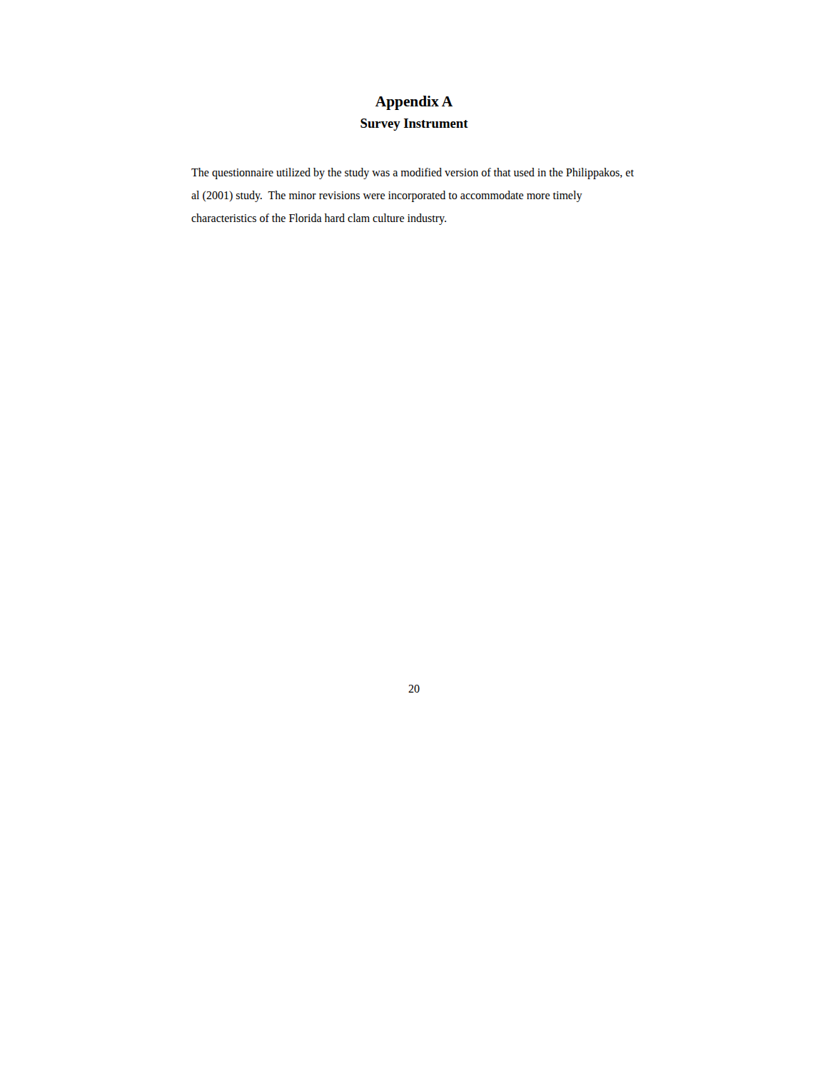Appendix A
Survey Instrument
The questionnaire utilized by the study was a modified version of that used in the Philippakos, et al (2001) study. The minor revisions were incorporated to accommodate more timely characteristics of the Florida hard clam culture industry.
20